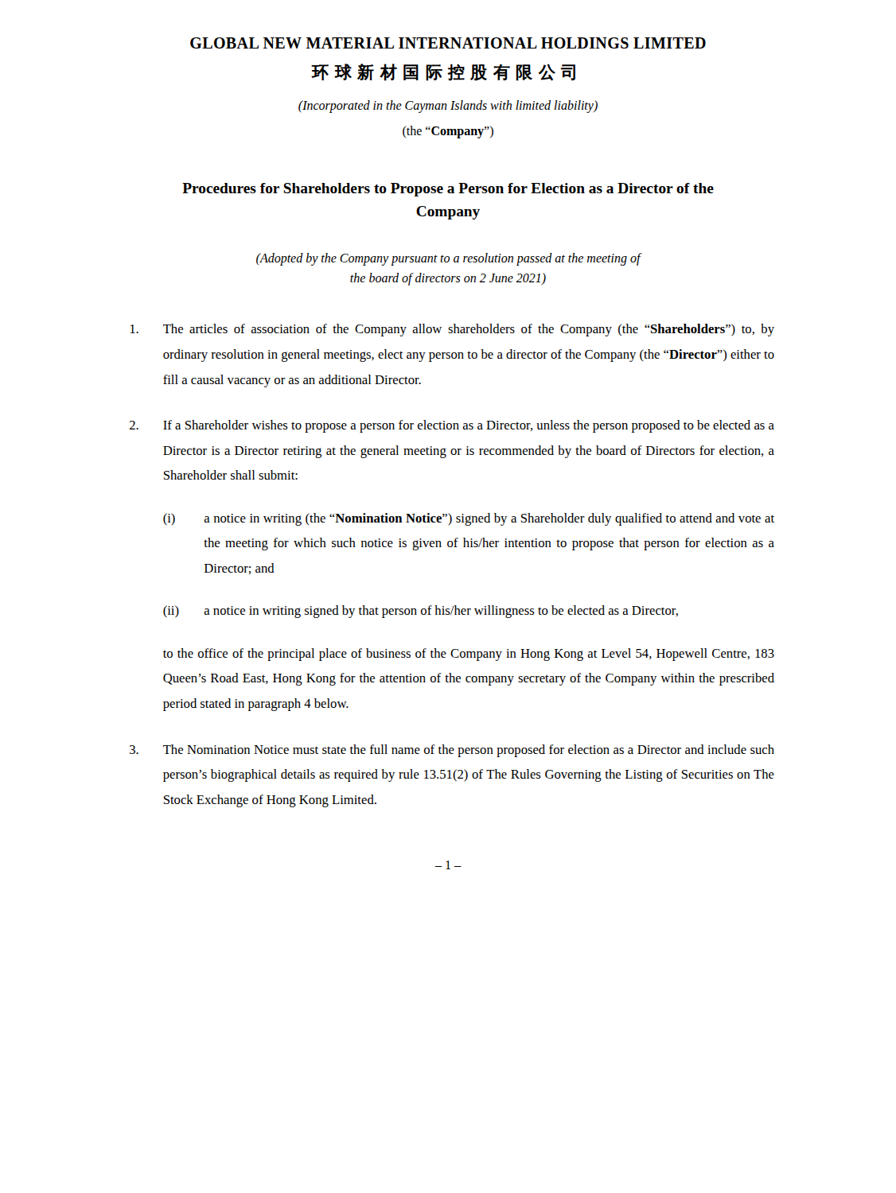GLOBAL NEW MATERIAL INTERNATIONAL HOLDINGS LIMITED
环球新材国际控股有限公司
(Incorporated in the Cayman Islands with limited liability)
(the “Company”)
Procedures for Shareholders to Propose a Person for Election as a Director of the Company
(Adopted by the Company pursuant to a resolution passed at the meeting of
the board of directors on 2 June 2021)
The articles of association of the Company allow shareholders of the Company (the “Shareholders”) to, by ordinary resolution in general meetings, elect any person to be a director of the Company (the “Director”) either to fill a causal vacancy or as an additional Director.
If a Shareholder wishes to propose a person for election as a Director, unless the person proposed to be elected as a Director is a Director retiring at the general meeting or is recommended by the board of Directors for election, a Shareholder shall submit:
a notice in writing (the “Nomination Notice”) signed by a Shareholder duly qualified to attend and vote at the meeting for which such notice is given of his/her intention to propose that person for election as a Director; and
a notice in writing signed by that person of his/her willingness to be elected as a Director,
to the office of the principal place of business of the Company in Hong Kong at Level 54, Hopewell Centre, 183 Queen’s Road East, Hong Kong for the attention of the company secretary of the Company within the prescribed period stated in paragraph 4 below.
The Nomination Notice must state the full name of the person proposed for election as a Director and include such person’s biographical details as required by rule 13.51(2) of The Rules Governing the Listing of Securities on The Stock Exchange of Hong Kong Limited.
– 1 –